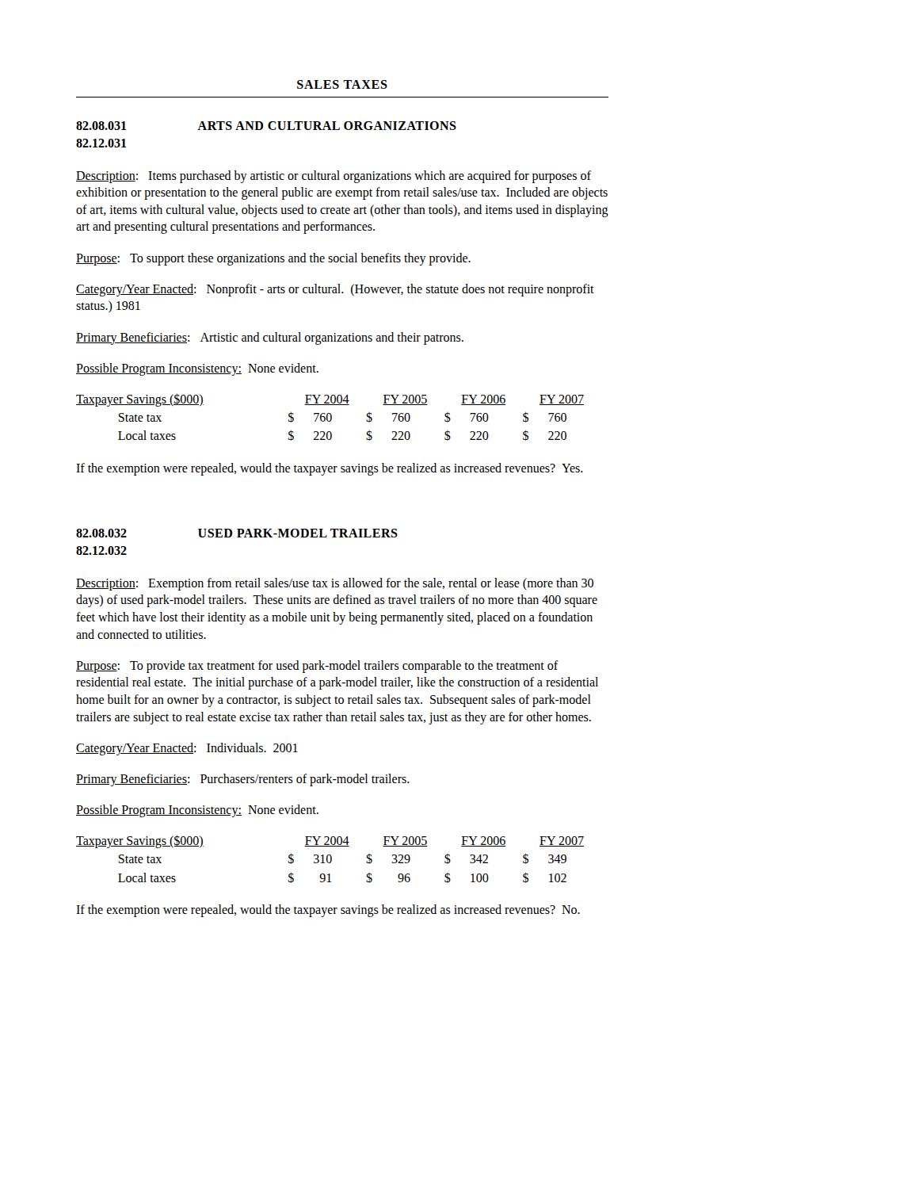SALES TAXES
| 82.08.031 | ARTS AND CULTURAL ORGANIZATIONS |
| 82.12.031 | |
Description: Items purchased by artistic or cultural organizations which are acquired for purposes of exhibition or presentation to the general public are exempt from retail sales/use tax. Included are objects of art, items with cultural value, objects used to create art (other than tools), and items used in displaying art and presenting cultural presentations and performances.
Purpose: To support these organizations and the social benefits they provide.
Category/Year Enacted: Nonprofit - arts or cultural. (However, the statute does not require nonprofit status.) 1981
Primary Beneficiaries: Artistic and cultural organizations and their patrons.
Possible Program Inconsistency: None evident.
| Taxpayer Savings ($000) | FY 2004 | FY 2005 | FY 2006 | FY 2007 |
| State tax | $ 760 | $ 760 | $ 760 | $ 760 |
| Local taxes | $ 220 | $ 220 | $ 220 | $ 220 |
If the exemption were repealed, would the taxpayer savings be realized as increased revenues? Yes.
| 82.08.032 | USED PARK-MODEL TRAILERS |
| 82.12.032 | |
Description: Exemption from retail sales/use tax is allowed for the sale, rental or lease (more than 30 days) of used park-model trailers. These units are defined as travel trailers of no more than 400 square feet which have lost their identity as a mobile unit by being permanently sited, placed on a foundation and connected to utilities.
Purpose: To provide tax treatment for used park-model trailers comparable to the treatment of residential real estate. The initial purchase of a park-model trailer, like the construction of a residential home built for an owner by a contractor, is subject to retail sales tax. Subsequent sales of park-model trailers are subject to real estate excise tax rather than retail sales tax, just as they are for other homes.
Category/Year Enacted: Individuals. 2001
Primary Beneficiaries: Purchasers/renters of park-model trailers.
Possible Program Inconsistency: None evident.
| Taxpayer Savings ($000) | FY 2004 | FY 2005 | FY 2006 | FY 2007 |
| State tax | $ 310 | $ 329 | $ 342 | $ 349 |
| Local taxes | $ 91 | $ 96 | $ 100 | $ 102 |
If the exemption were repealed, would the taxpayer savings be realized as increased revenues? No.